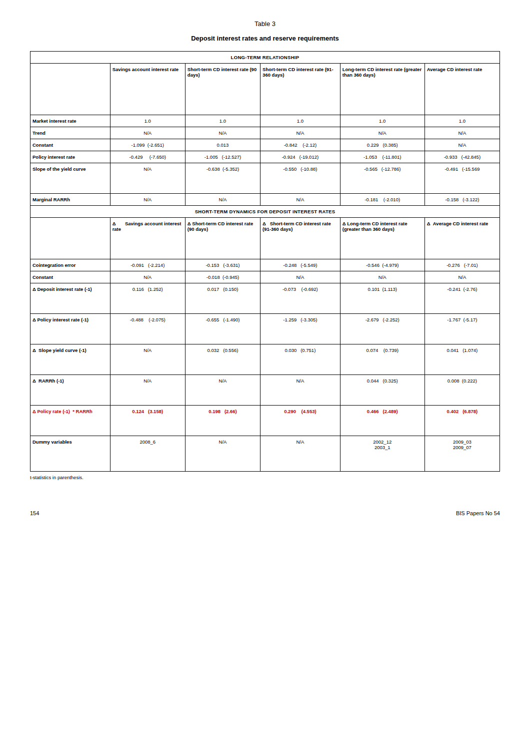Table 3
Deposit interest rates and reserve requirements
| LONG-TERM RELATIONSHIP |
| | Savings account interest rate | Short-term CD interest rate (90 days) | Short-term CD interest rate (91-360 days) | Long-term CD interest rate (greater than 360 days) | Average CD interest rate |
| Market interest rate | 1.0 | 1.0 | 1.0 | 1.0 | 1.0 |
| Trend | N/A | N/A | N/A | N/A | N/A |
| Constant | -1.099 (-2.651) | 0.013 | -0.842 (-2.12) | 0.229 (0.385) | N/A |
| Policy interest rate | -0.429 (-7.650) | -1.005 (-12.527) | -0.924 (-19.012) | -1.053 (-11.801) | -0.933 (-42.845) |
| Slope of the yield curve | N/A | -0.638 (-5.352) | -0.550 (-10.88) | -0.565 (-12.786) | -0.491 (-15.569 |
| Marginal RARRh | N/A | N/A | N/A | -0.181 (-2.010) | -0.158 (-3.122) |
| SHORT-TERM DYNAMICS FOR DEPOSIT INTEREST RATES |
| | Δ Savings account interest rate | Δ Short-term CD interest rate (90 days) | Δ Short-term CD interest rate (91-360 days) | Δ Long-term CD interest rate (greater than 360 days) | Δ Average CD interest rate |
| Cointegration error | -0.091 (-2.214) | -0.153 (-3.631) | -0.248 (-5.549) | -0.546 (-4.979) | -0.276 (-7.01) |
| Constant | N/A | -0.018 (-0.945) | N/A | N/A | N/A |
| Δ Deposit interest rate (-1) | 0.116 (1.252) | 0.017 (0.150) | -0.073 (-0.692) | 0.101 (1.113) | -0.241 (-2.76) |
| Δ Policy interest rate (-1) | -0.488 (-2.075) | -0.655 (-1.490) | -1.259 (-3.305) | -2.679 (-2.252) | -1.767 (-5.17) |
| Δ Slope yield curve (-1) | N/A | 0.032 (0.556) | 0.030 (0.751) | 0.074 (0.739) | 0.041 (1.074) |
| Δ RARRh (-1) | N/A | N/A | N/A | 0.044 (0.325) | 0.008 (0.222) |
| Δ Policy rate (-1) * RARRh | 0.124 (3.158) | 0.198 (2.66) | 0.290 (4.553) | 0.466 (2.489) | 0.402 (6.878) |
| Dummy variables | 2008_6 | N/A | N/A | 2002_12 2003_1 | 2009_03 2009_07 |
t-statistics in parenthesis.
154
BIS Papers No 54